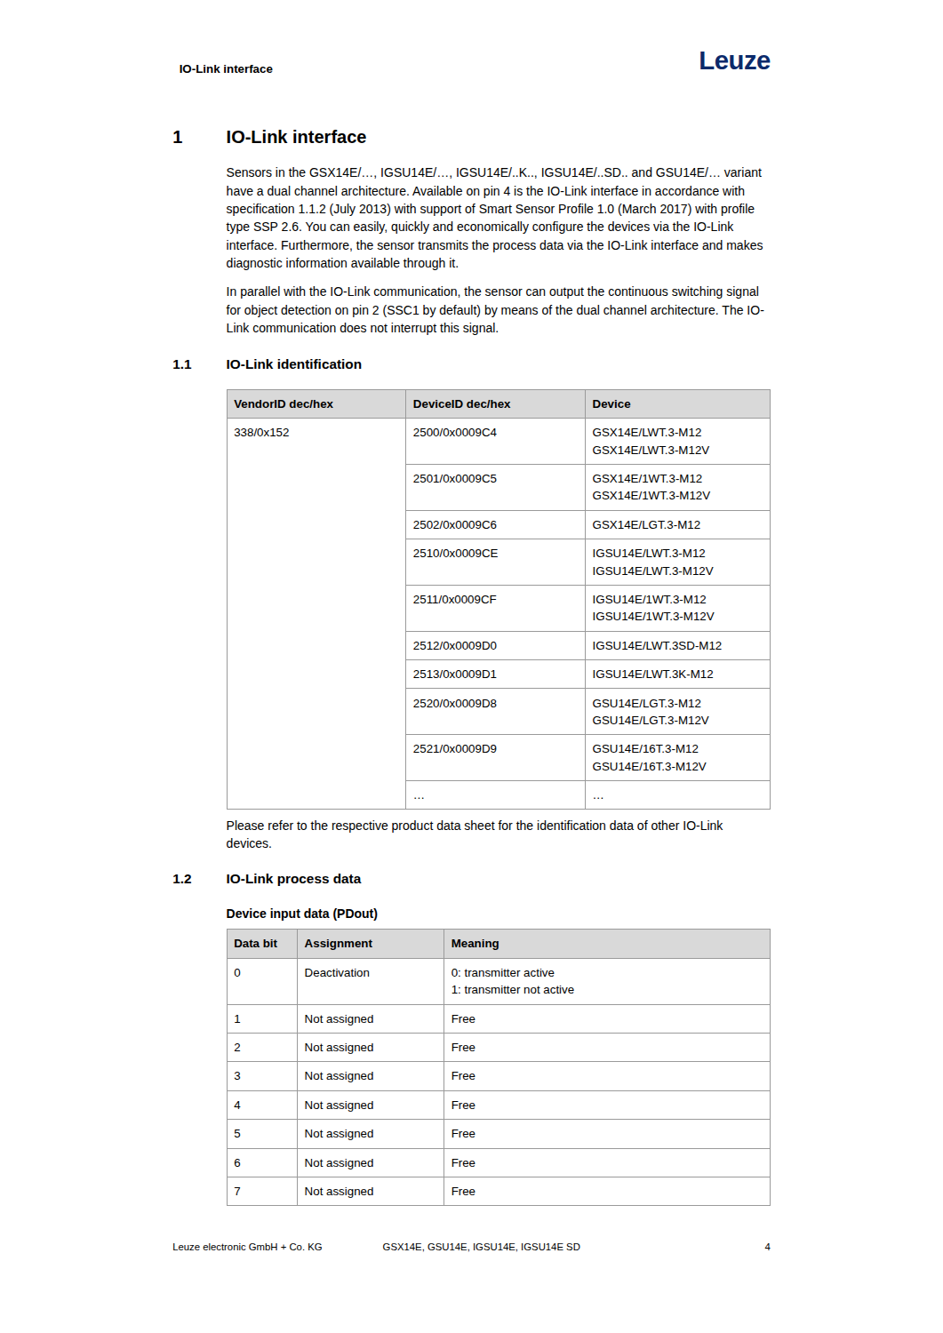IO-Link interface
Leuze
1
IO-Link interface
Sensors in the GSX14E/…, IGSU14E/…, IGSU14E/..K.., IGSU14E/..SD.. and GSU14E/… variant have a dual channel architecture. Available on pin 4 is the IO-Link interface in accordance with specification 1.1.2 (July 2013) with support of Smart Sensor Profile 1.0 (March 2017) with profile type SSP 2.6. You can easily, quickly and economically configure the devices via the IO-Link interface. Furthermore, the sensor transmits the process data via the IO-Link interface and makes diagnostic information available through it.
In parallel with the IO-Link communication, the sensor can output the continuous switching signal for object detection on pin 2 (SSC1 by default) by means of the dual channel architecture. The IO-Link communication does not interrupt this signal.
1.1
IO-Link identification
| VendorID dec/hex | DeviceID dec/hex | Device |
| --- | --- | --- |
| 338/0x152 | 2500/0x0009C4 | GSX14E/LWT.3-M12 GSX14E/LWT.3-M12V |
| 2501/0x0009C5 | GSX14E/1WT.3-M12 GSX14E/1WT.3-M12V |
| 2502/0x0009C6 | GSX14E/LGT.3-M12 |
| 2510/0x0009CE | IGSU14E/LWT.3-M12 IGSU14E/LWT.3-M12V |
| 2511/0x0009CF | IGSU14E/1WT.3-M12 IGSU14E/1WT.3-M12V |
| 2512/0x0009D0 | IGSU14E/LWT.3SD-M12 |
| 2513/0x0009D1 | IGSU14E/LWT.3K-M12 |
| 2520/0x0009D8 | GSU14E/LGT.3-M12 GSU14E/LGT.3-M12V |
| 2521/0x0009D9 | GSU14E/16T.3-M12 GSU14E/16T.3-M12V |
| … | … |
Please refer to the respective product data sheet for the identification data of other IO-Link devices.
1.2
IO-Link process data
Device input data (PDout)
| Data bit | Assignment | Meaning |
| --- | --- | --- |
| 0 | Deactivation | 0: transmitter active 1: transmitter not active |
| 1 | Not assigned | Free |
| 2 | Not assigned | Free |
| 3 | Not assigned | Free |
| 4 | Not assigned | Free |
| 5 | Not assigned | Free |
| 6 | Not assigned | Free |
| 7 | Not assigned | Free |
Leuze electronic GmbH + Co. KG
GSX14E, GSU14E, IGSU14E, IGSU14E SD
4